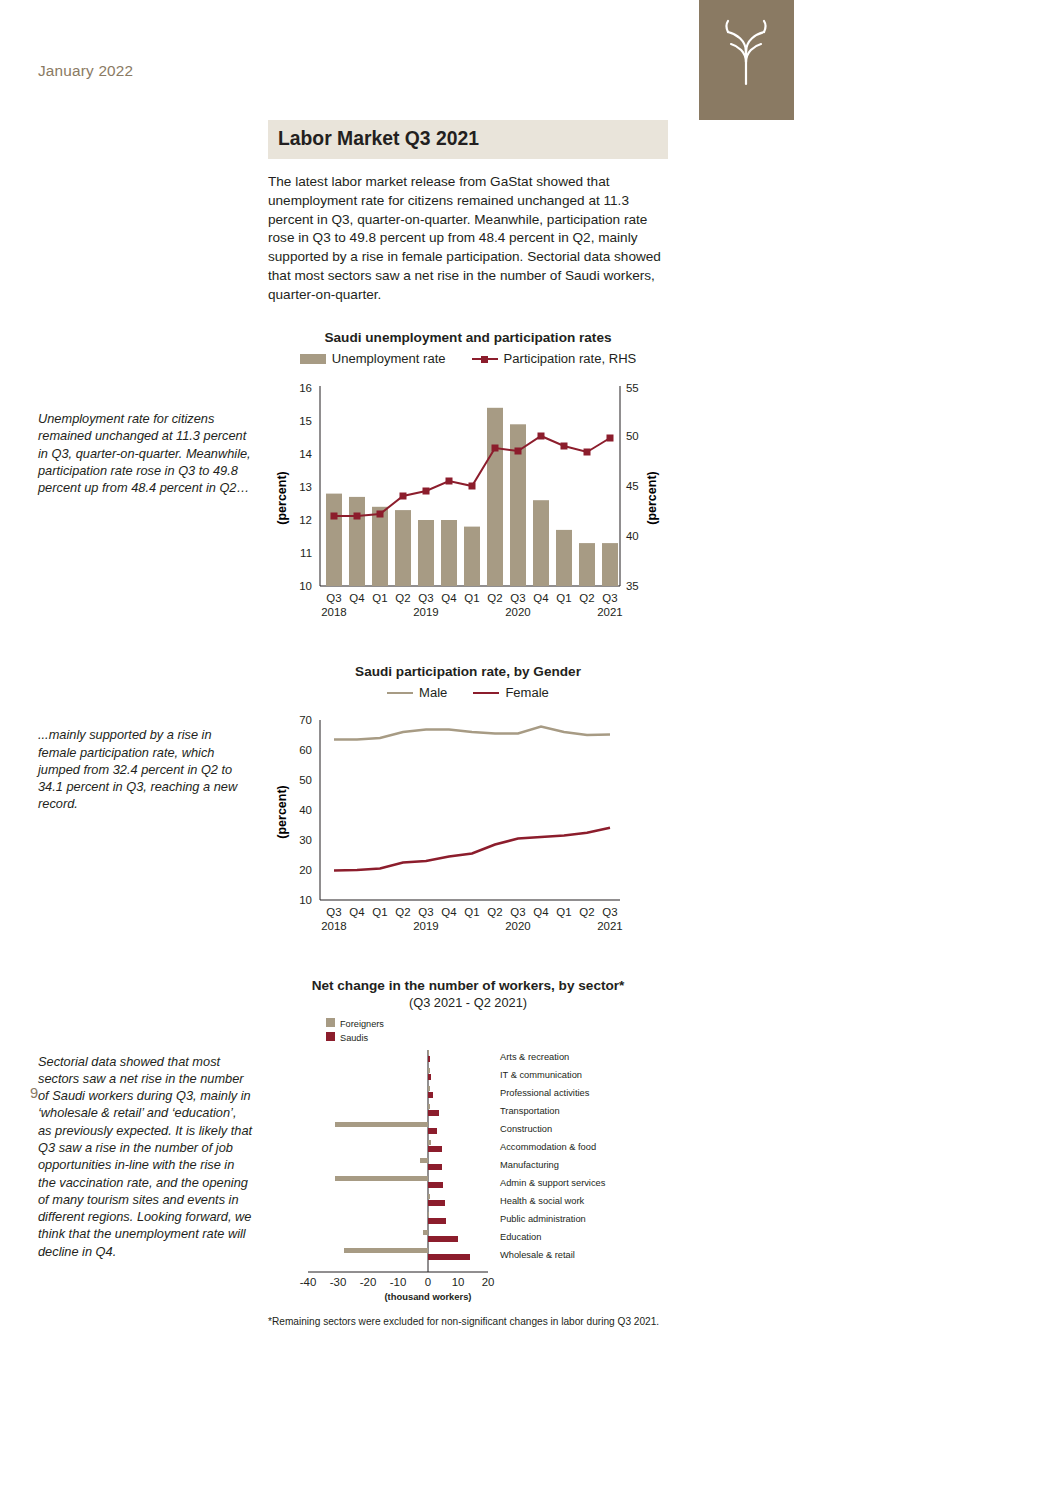January 2022
Unemployment rate for citizens remained unchanged at 11.3 percent in Q3, quarter-on-quarter. Meanwhile, participation rate rose in Q3 to 49.8 percent up from 48.4 percent in Q2…
...mainly supported by a rise in female participation rate, which jumped from 32.4 percent in Q2 to 34.1 percent in Q3, reaching a new record.
Sectorial data showed that most sectors saw a net rise in the number of Saudi workers during Q3, mainly in ‘wholesale & retail’ and ‘education’, as previously expected. It is likely that Q3 saw a rise in the number of job opportunities in-line with the rise in the vaccination rate, and the opening of many tourism sites and events in different regions. Looking forward, we think that the unemployment rate will decline in Q4.
Labor Market Q3 2021
The latest labor market release from GaStat showed that unemployment rate for citizens remained unchanged at 11.3 percent in Q3, quarter-on-quarter. Meanwhile, participation rate rose in Q3 to 49.8 percent up from 48.4 percent in Q2, mainly supported by a rise in female participation. Sectorial data showed that most sectors saw a net rise in the number of Saudi workers, quarter-on-quarter.
Saudi unemployment and participation rates
Unemployment rate
Participation rate, RHS
10 11 12 13 14 15 16 35 40 45 50 55 (percent) (percent) Q3 Q4 Q1 Q2 Q3 Q4 Q1 Q2 Q3 Q4 Q1 Q2 Q3 2018 2019 2020 2021
Saudi participation rate, by Gender
Male
Female
10 20 30 40 50 60 70 (percent) Q3 Q4 Q1 Q2 Q3 Q4 Q1 Q2 Q3 Q4 Q1 Q2 Q3 2018 2019 2020 2021
Net change in the number of workers, by sector*
(Q3 2021 - Q2 2021)
Foreigners Saudis -40 -30 -20 -10 0 10 20 (thousand workers) Arts & recreation IT & communication Professional activities Transportation Construction Accommodation & food Manufacturing Admin & support services Health & social work Public administration Education Wholesale & retail
*Remaining sectors were excluded for non-significant changes in labor during Q3 2021.
9